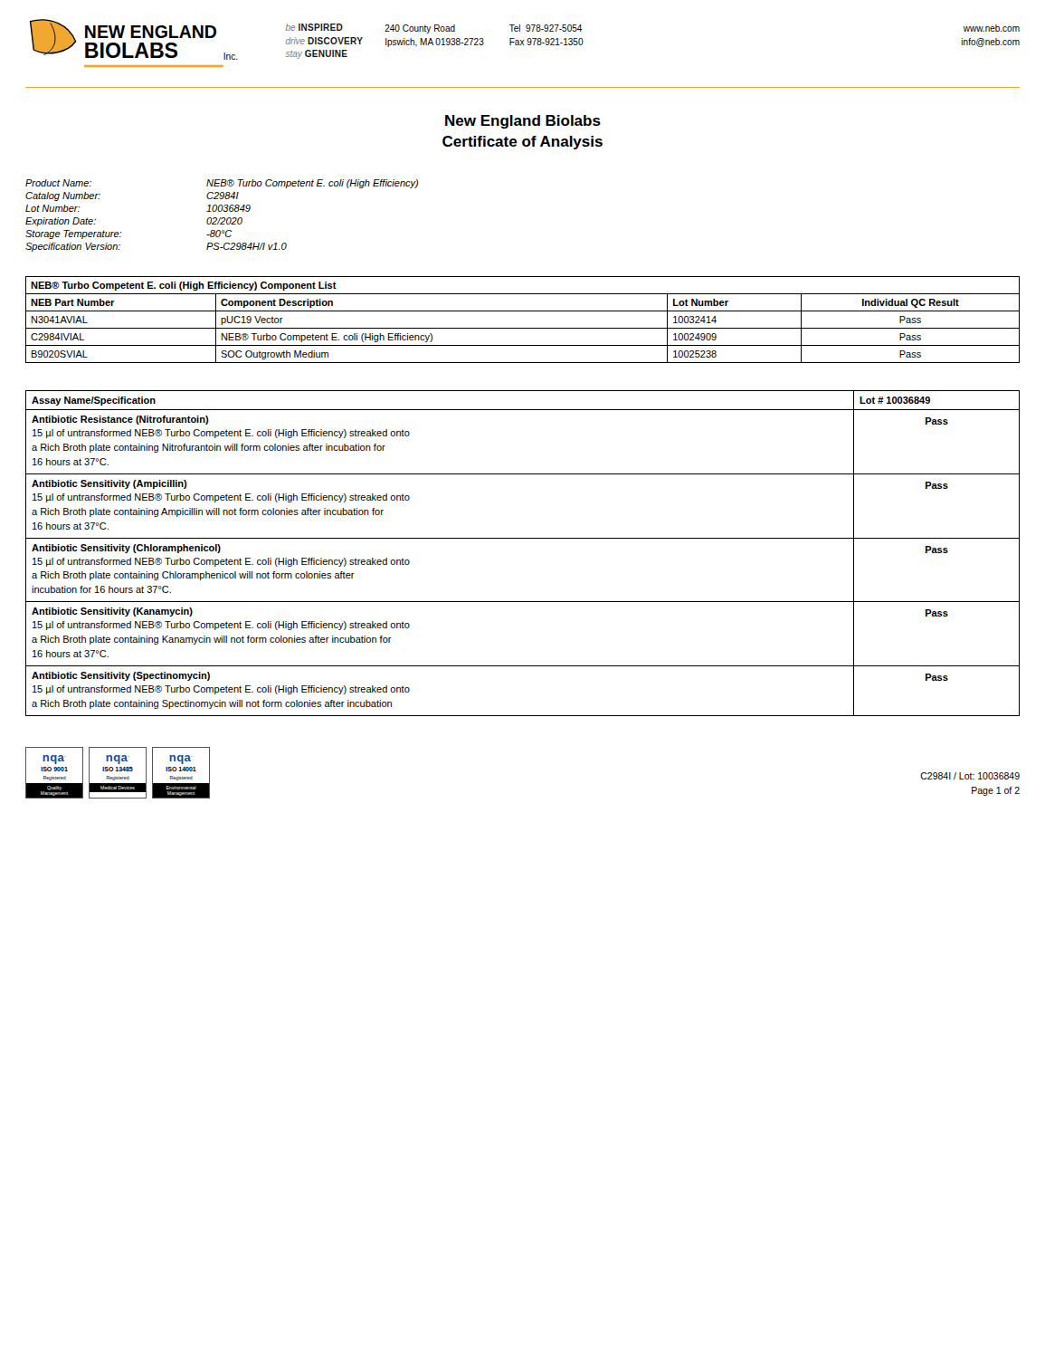be INSPIRED
drive DISCOVERY
stay GENUINE
240 County Road
Ipswich, MA 01938-2723
Tel 978-927-5054
Fax 978-921-1350
www.neb.com
info@neb.com
New England Biolabs
Certificate of Analysis
| Product Name: | NEB® Turbo Competent E. coli (High Efficiency) |
| Catalog Number: | C2984I |
| Lot Number: | 10036849 |
| Expiration Date: | 02/2020 |
| Storage Temperature: | -80°C |
| Specification Version: | PS-C2984H/I v1.0 |
| NEB® Turbo Competent E. coli (High Efficiency) Component List |
| --- |
| NEB Part Number | Component Description | Lot Number | Individual QC Result |
| N3041AVIAL | pUC19 Vector | 10032414 | Pass |
| C2984IVIAL | NEB® Turbo Competent E. coli (High Efficiency) | 10024909 | Pass |
| B9020SVIAL | SOC Outgrowth Medium | 10025238 | Pass |
| Assay Name/Specification | Lot # 10036849 |
| --- | --- |
| Antibiotic Resistance (Nitrofurantoin) 15 µl of untransformed NEB® Turbo Competent E. coli (High Efficiency) streaked onto a Rich Broth plate containing Nitrofurantoin will form colonies after incubation for 16 hours at 37°C. | Pass |
| Antibiotic Sensitivity (Ampicillin) 15 µl of untransformed NEB® Turbo Competent E. coli (High Efficiency) streaked onto a Rich Broth plate containing Ampicillin will not form colonies after incubation for 16 hours at 37°C. | Pass |
| Antibiotic Sensitivity (Chloramphenicol) 15 µl of untransformed NEB® Turbo Competent E. coli (High Efficiency) streaked onto a Rich Broth plate containing Chloramphenicol will not form colonies after incubation for 16 hours at 37°C. | Pass |
| Antibiotic Sensitivity (Kanamycin) 15 µl of untransformed NEB® Turbo Competent E. coli (High Efficiency) streaked onto a Rich Broth plate containing Kanamycin will not form colonies after incubation for 16 hours at 37°C. | Pass |
| Antibiotic Sensitivity (Spectinomycin) 15 µl of untransformed NEB® Turbo Competent E. coli (High Efficiency) streaked onto a Rich Broth plate containing Spectinomycin will not form colonies after incubation | Pass |
nqa.
ISO 9001
Registered
Quality
Management
nqa.
ISO 13485
Registered
Medical Devices
nqa.
ISO 14001
Registered
Environmental
Management
C2984I / Lot: 10036849
Page 1 of 2